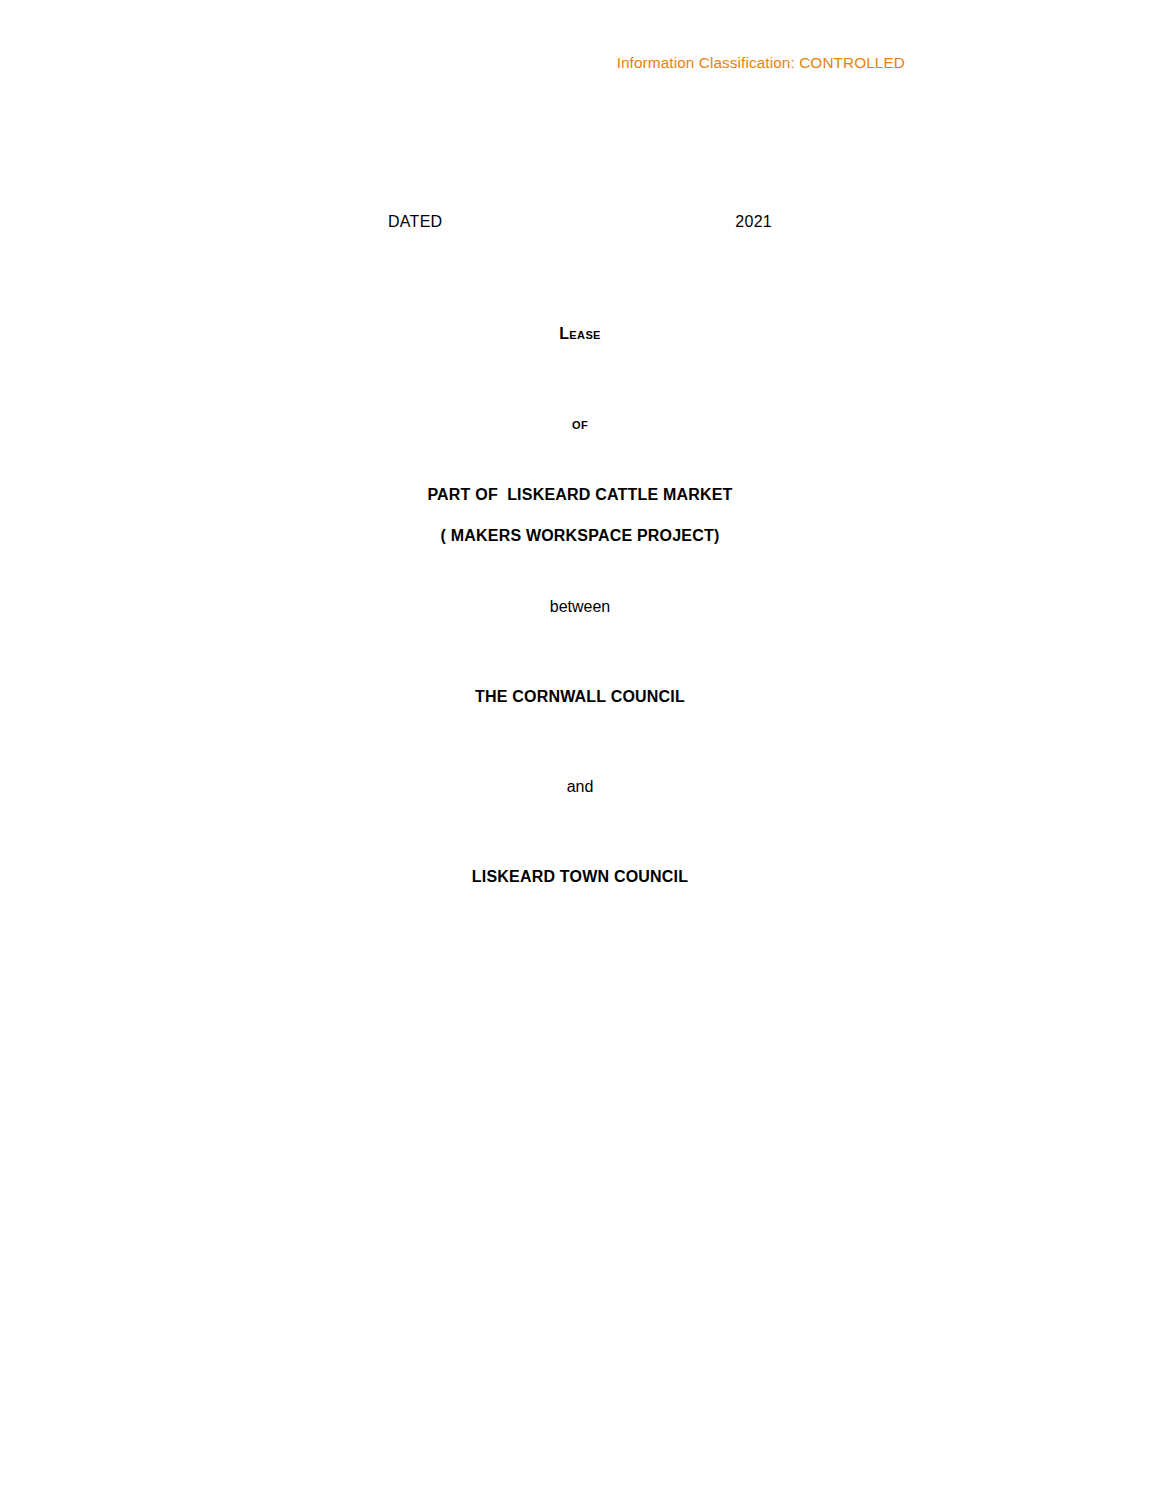Information Classification: CONTROLLED
DATED 2021
Lease
of
PART OF LISKEARD CATTLE MARKET
( MAKERS WORKSPACE PROJECT)
between
THE CORNWALL COUNCIL
and
LISKEARD TOWN COUNCIL